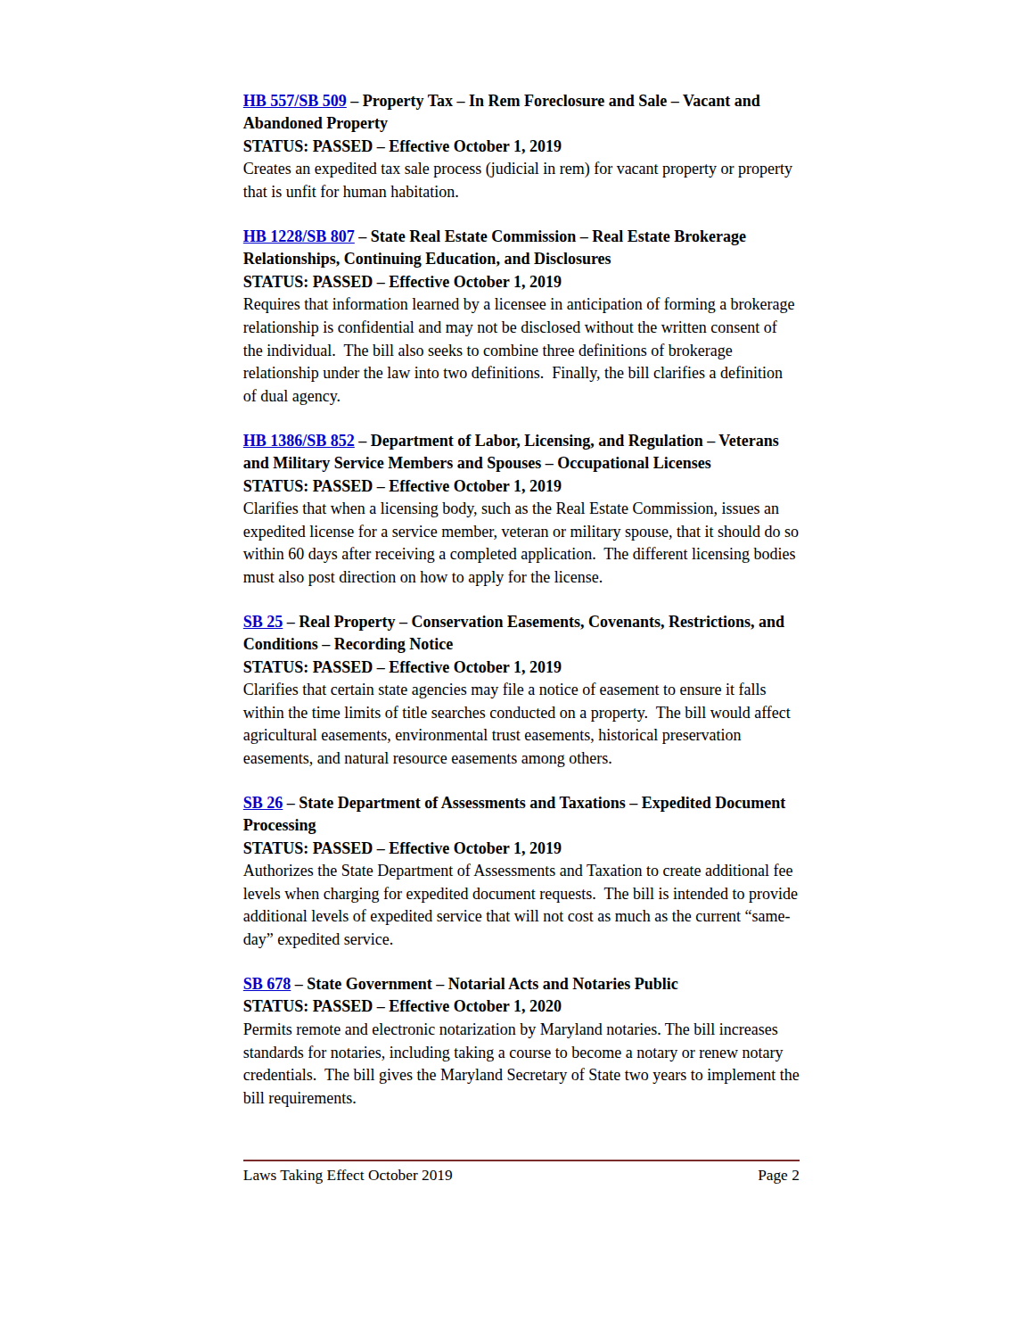HB 557/SB 509 – Property Tax – In Rem Foreclosure and Sale – Vacant and Abandoned Property
STATUS: PASSED – Effective October 1, 2019
Creates an expedited tax sale process (judicial in rem) for vacant property or property that is unfit for human habitation.
HB 1228/SB 807 – State Real Estate Commission – Real Estate Brokerage Relationships, Continuing Education, and Disclosures
STATUS: PASSED – Effective October 1, 2019
Requires that information learned by a licensee in anticipation of forming a brokerage relationship is confidential and may not be disclosed without the written consent of the individual. The bill also seeks to combine three definitions of brokerage relationship under the law into two definitions. Finally, the bill clarifies a definition of dual agency.
HB 1386/SB 852 – Department of Labor, Licensing, and Regulation – Veterans and Military Service Members and Spouses – Occupational Licenses
STATUS: PASSED – Effective October 1, 2019
Clarifies that when a licensing body, such as the Real Estate Commission, issues an expedited license for a service member, veteran or military spouse, that it should do so within 60 days after receiving a completed application. The different licensing bodies must also post direction on how to apply for the license.
SB 25 – Real Property – Conservation Easements, Covenants, Restrictions, and Conditions – Recording Notice
STATUS: PASSED – Effective October 1, 2019
Clarifies that certain state agencies may file a notice of easement to ensure it falls within the time limits of title searches conducted on a property. The bill would affect agricultural easements, environmental trust easements, historical preservation easements, and natural resource easements among others.
SB 26 – State Department of Assessments and Taxations – Expedited Document Processing
STATUS: PASSED – Effective October 1, 2019
Authorizes the State Department of Assessments and Taxation to create additional fee levels when charging for expedited document requests. The bill is intended to provide additional levels of expedited service that will not cost as much as the current “same-day” expedited service.
SB 678 – State Government – Notarial Acts and Notaries Public
STATUS: PASSED – Effective October 1, 2020
Permits remote and electronic notarization by Maryland notaries. The bill increases standards for notaries, including taking a course to become a notary or renew notary credentials. The bill gives the Maryland Secretary of State two years to implement the bill requirements.
Laws Taking Effect October 2019 Page 2